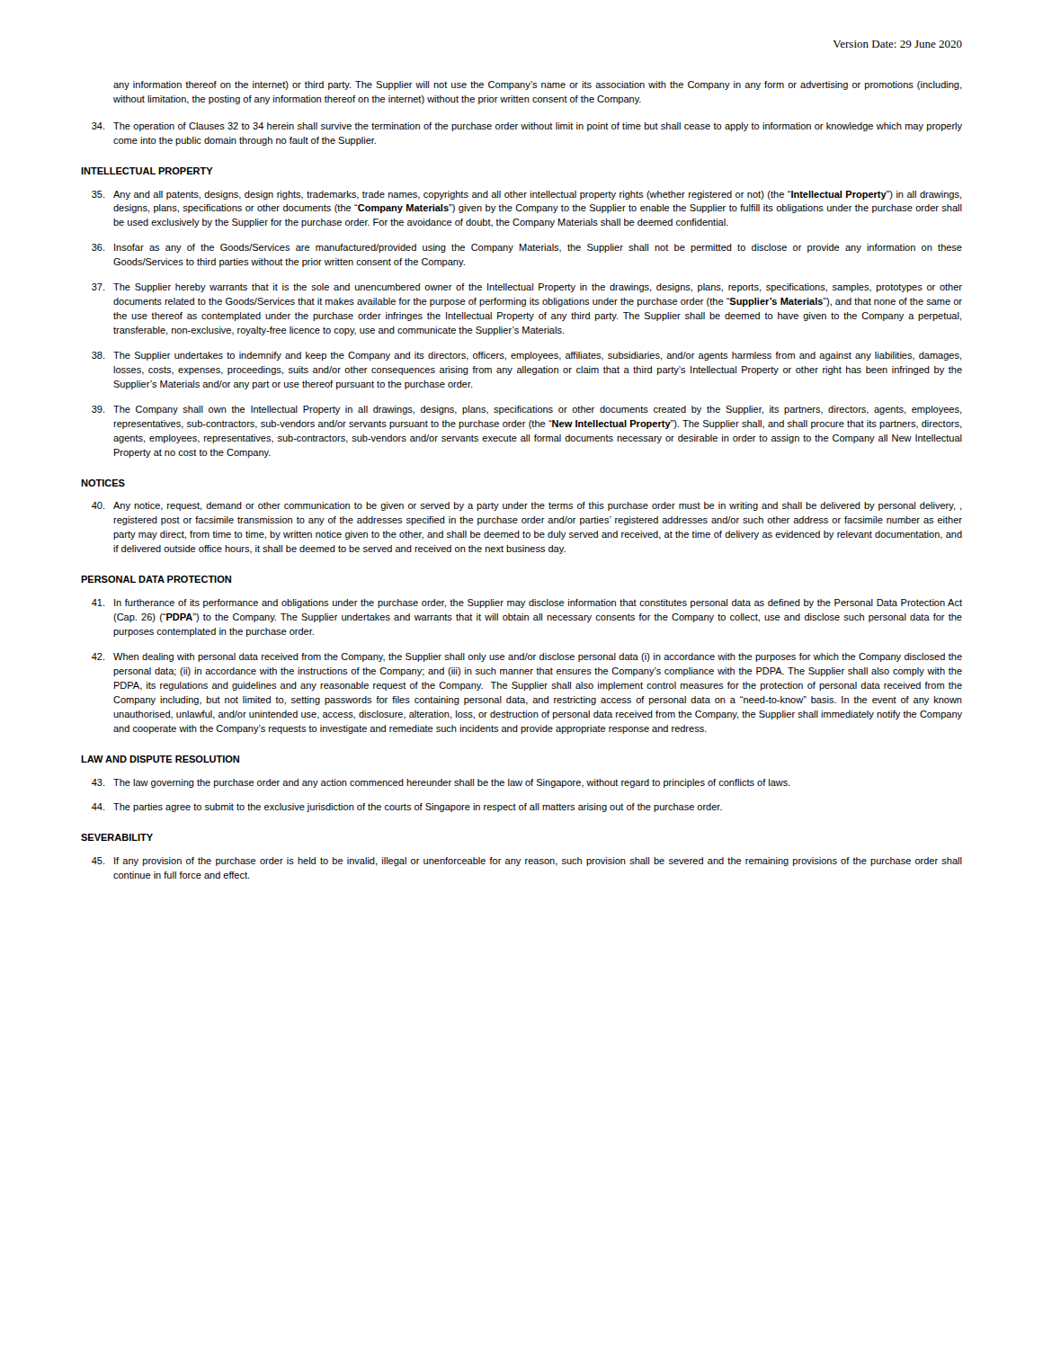Version Date: 29 June 2020
any information thereof on the internet) or third party. The Supplier will not use the Company’s name or its association with the Company in any form or advertising or promotions (including, without limitation, the posting of any information thereof on the internet) without the prior written consent of the Company.
The operation of Clauses 32 to 34 herein shall survive the termination of the purchase order without limit in point of time but shall cease to apply to information or knowledge which may properly come into the public domain through no fault of the Supplier.
Intellectual Property
Any and all patents, designs, design rights, trademarks, trade names, copyrights and all other intellectual property rights (whether registered or not) (the “Intellectual Property”) in all drawings, designs, plans, specifications or other documents (the “Company Materials”) given by the Company to the Supplier to enable the Supplier to fulfill its obligations under the purchase order shall be used exclusively by the Supplier for the purchase order. For the avoidance of doubt, the Company Materials shall be deemed confidential.
Insofar as any of the Goods/Services are manufactured/provided using the Company Materials, the Supplier shall not be permitted to disclose or provide any information on these Goods/Services to third parties without the prior written consent of the Company.
The Supplier hereby warrants that it is the sole and unencumbered owner of the Intellectual Property in the drawings, designs, plans, reports, specifications, samples, prototypes or other documents related to the Goods/Services that it makes available for the purpose of performing its obligations under the purchase order (the “Supplier’s Materials”), and that none of the same or the use thereof as contemplated under the purchase order infringes the Intellectual Property of any third party. The Supplier shall be deemed to have given to the Company a perpetual, transferable, non-exclusive, royalty-free licence to copy, use and communicate the Supplier’s Materials.
The Supplier undertakes to indemnify and keep the Company and its directors, officers, employees, affiliates, subsidiaries, and/or agents harmless from and against any liabilities, damages, losses, costs, expenses, proceedings, suits and/or other consequences arising from any allegation or claim that a third party’s Intellectual Property or other right has been infringed by the Supplier’s Materials and/or any part or use thereof pursuant to the purchase order.
The Company shall own the Intellectual Property in all drawings, designs, plans, specifications or other documents created by the Supplier, its partners, directors, agents, employees, representatives, sub-contractors, sub-vendors and/or servants pursuant to the purchase order (the “New Intellectual Property”). The Supplier shall, and shall procure that its partners, directors, agents, employees, representatives, sub-contractors, sub-vendors and/or servants execute all formal documents necessary or desirable in order to assign to the Company all New Intellectual Property at no cost to the Company.
Notices
Any notice, request, demand or other communication to be given or served by a party under the terms of this purchase order must be in writing and shall be delivered by personal delivery, , registered post or facsimile transmission to any of the addresses specified in the purchase order and/or parties’ registered addresses and/or such other address or facsimile number as either party may direct, from time to time, by written notice given to the other, and shall be deemed to be duly served and received, at the time of delivery as evidenced by relevant documentation, and if delivered outside office hours, it shall be deemed to be served and received on the next business day.
Personal Data Protection
In furtherance of its performance and obligations under the purchase order, the Supplier may disclose information that constitutes personal data as defined by the Personal Data Protection Act (Cap. 26) (“PDPA”) to the Company. The Supplier undertakes and warrants that it will obtain all necessary consents for the Company to collect, use and disclose such personal data for the purposes contemplated in the purchase order.
When dealing with personal data received from the Company, the Supplier shall only use and/or disclose personal data (i) in accordance with the purposes for which the Company disclosed the personal data; (ii) in accordance with the instructions of the Company; and (iii) in such manner that ensures the Company’s compliance with the PDPA. The Supplier shall also comply with the PDPA, its regulations and guidelines and any reasonable request of the Company. The Supplier shall also implement control measures for the protection of personal data received from the Company including, but not limited to, setting passwords for files containing personal data, and restricting access of personal data on a “need-to-know” basis. In the event of any known unauthorised, unlawful, and/or unintended use, access, disclosure, alteration, loss, or destruction of personal data received from the Company, the Supplier shall immediately notify the Company and cooperate with the Company’s requests to investigate and remediate such incidents and provide appropriate response and redress.
Law and Dispute Resolution
The law governing the purchase order and any action commenced hereunder shall be the law of Singapore, without regard to principles of conflicts of laws.
The parties agree to submit to the exclusive jurisdiction of the courts of Singapore in respect of all matters arising out of the purchase order.
Severability
If any provision of the purchase order is held to be invalid, illegal or unenforceable for any reason, such provision shall be severed and the remaining provisions of the purchase order shall continue in full force and effect.